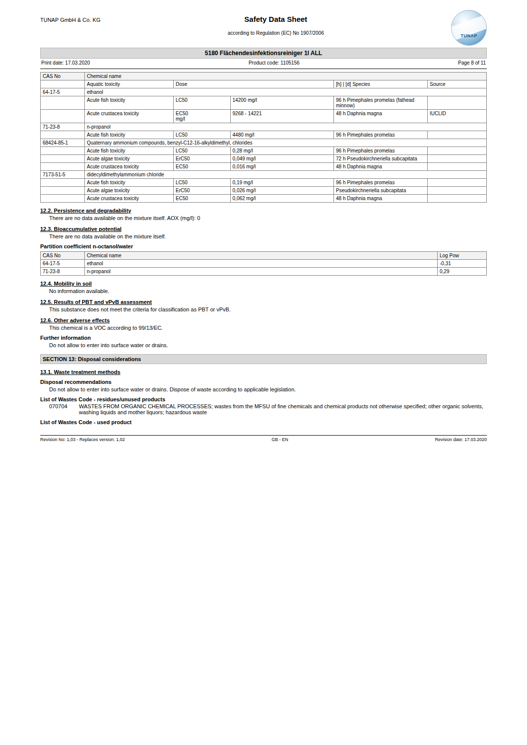TUNAP GmbH & Co. KG
Safety Data Sheet
according to Regulation (EC) No 1907/2006
TUNAP
5180 Flächendesinfektionsreiniger 1l ALL
Print date: 17.03.2020
Product code: 1105156
Page 8 of 11
| CAS No | Chemical name |
| --- | --- |
| | Aquatic toxicity | Dose | [h] / [d] Species | Source |
| 64-17-5 | ethanol |
| | Acute fish toxicity | LC50 | 14200 mg/l | 96 h Pimephales promelas (fathead minnow) | |
| | Acute crustacea toxicity | EC50 mg/l | 9268 - 14221 | 48 h Daphnia magna | IUCLID |
| 71-23-8 | n-propanol |
| | Acute fish toxicity | LC50 | 4480 mg/l | 96 h Pimephales promelas | |
| 68424-85-1 | Quaternary ammonium compounds, benzyl-C12-16-alkyldimethyl, chlorides |
| | Acute fish toxicity | LC50 | 0,28 mg/l | 96 h Pimephales promelas | |
| | Acute algae toxicity | ErC50 | 0,049 mg/l | 72 h Pseudokirchneriella subcapitata | |
| | Acute crustacea toxicity | EC50 | 0,016 mg/l | 48 h Daphnia magna | |
| 7173-51-5 | didecyldimethylammonium chloride |
| | Acute fish toxicity | LC50 | 0,19 mg/l | 96 h Pimephales promelas | |
| | Acute algae toxicity | ErC50 | 0,026 mg/l | Pseudokirchneriella subcapitata | |
| | Acute crustacea toxicity | EC50 | 0,062 mg/l | 48 h Daphnia magna | |
12.2. Persistence and degradability
There are no data available on the mixture itself. AOX (mg/l): 0
12.3. Bioaccumulative potential
There are no data available on the mixture itself.
Partition coefficient n-octanol/water
| CAS No | Chemical name | Log Pow |
| --- | --- | --- |
| 64-17-5 | ethanol | -0,31 |
| 71-23-8 | n-propanol | 0,29 |
12.4. Mobility in soil
No information available.
12.5. Results of PBT and vPvB assessment
This substance does not meet the criteria for classification as PBT or vPvB.
12.6. Other adverse effects
This chemical is a VOC according to 99/13/EC.
Further information
Do not allow to enter into surface water or drains.
SECTION 13: Disposal considerations
13.1. Waste treatment methods
Disposal recommendations
Do not allow to enter into surface water or drains. Dispose of waste according to applicable legislation.
List of Wastes Code - residues/unused products
070704
WASTES FROM ORGANIC CHEMICAL PROCESSES; wastes from the MFSU of fine chemicals and chemical products not otherwise specified; other organic solvents, washing liquids and mother liquors; hazardous waste
List of Wastes Code - used product
Revision No: 1,03 - Replaces version: 1,02
GB - EN
Revision date: 17.03.2020